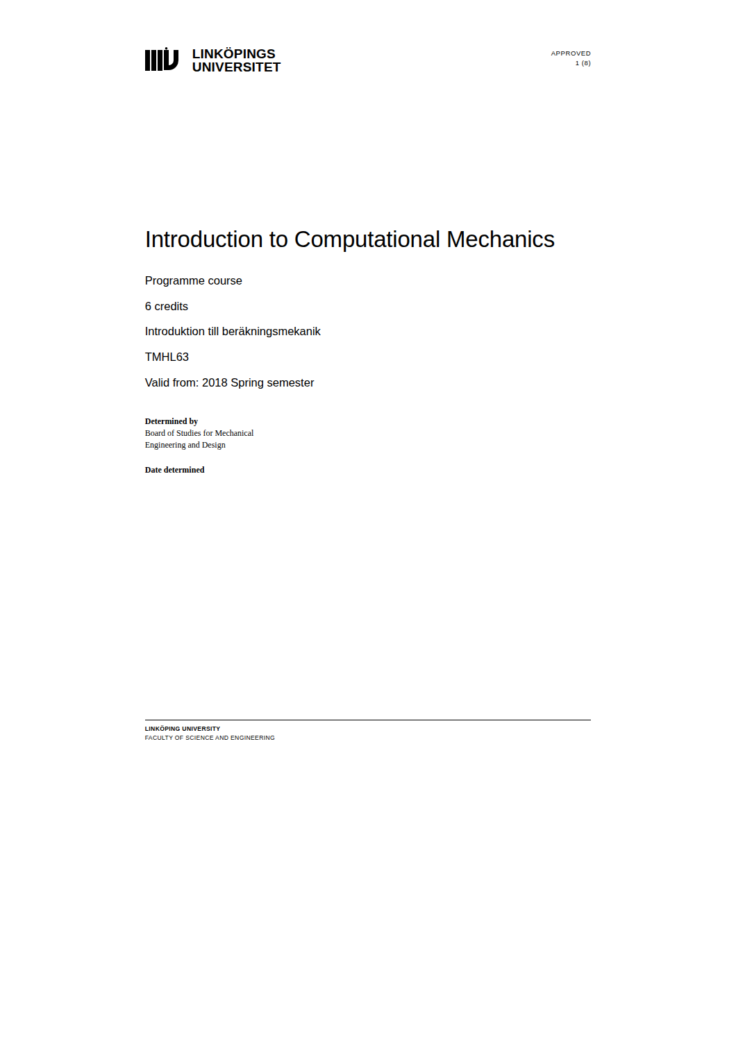Linköpings
Universitet
APPROVED
1 (8)
Introduction to Computational Mechanics
Programme course
6 credits
Introduktion till beräkningsmekanik
TMHL63
Valid from: 2018 Spring semester
Determined by
Board of Studies for Mechanical
Engineering and Design
Date determined
LINKÖPING UNIVERSITY
FACULTY OF SCIENCE AND ENGINEERING